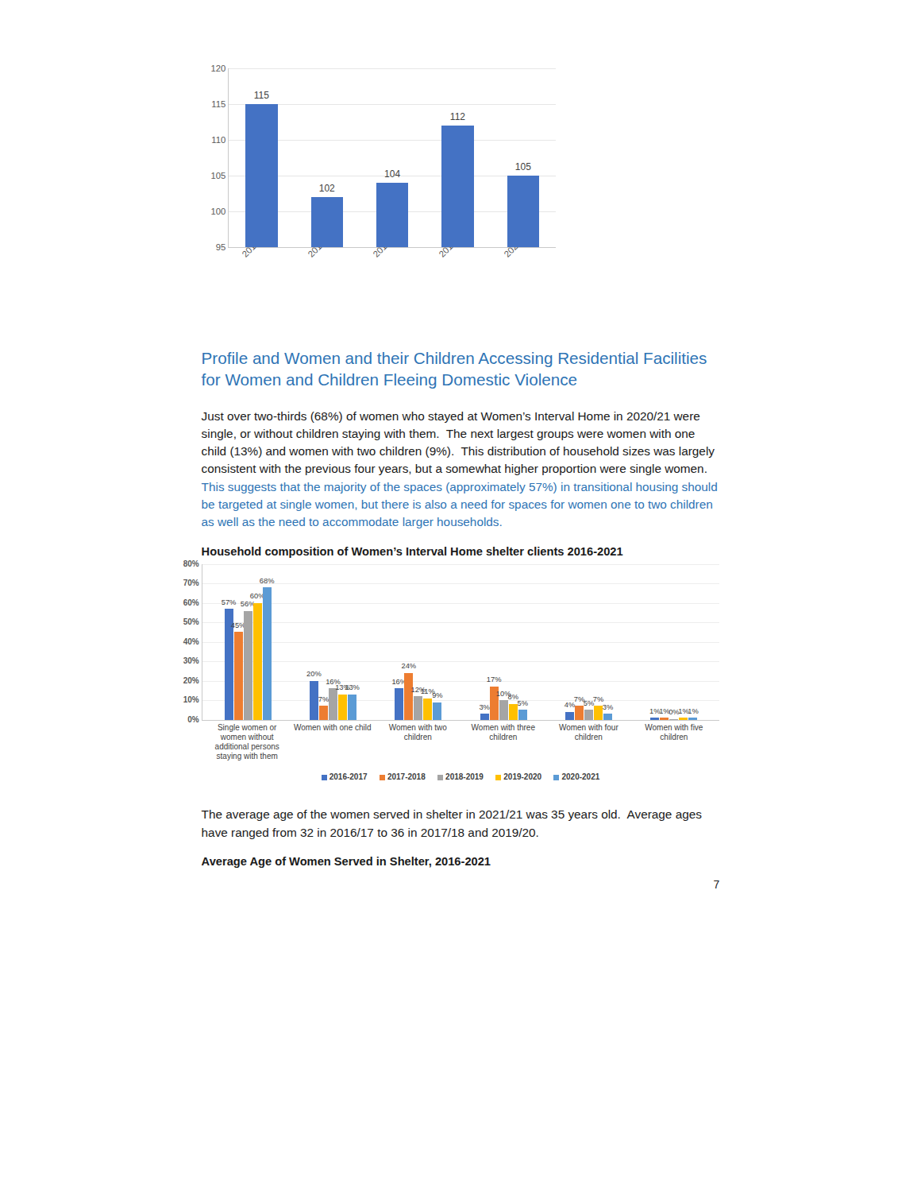120 115 110 105 100 95
115
102
104
112
105
2016-2017
2017-2018
2018-2019
2019-2020
2020-2021
Profile and Women and their Children Accessing Residential Facilities for Women and Children Fleeing Domestic Violence
Just over two-thirds (68%) of women who stayed at Women’s Interval Home in 2020/21 were single, or without children staying with them. The next largest groups were women with one child (13%) and women with two children (9%). This distribution of household sizes was largely consistent with the previous four years, but a somewhat higher proportion were single women. This suggests that the majority of the spaces (approximately 57%) in transitional housing should be targeted at single women, but there is also a need for spaces for women one to two children as well as the need to accommodate larger households.
Household composition of Women’s Interval Home shelter clients 2016-2021
80% 70% 60% 50% 40% 30% 20% 10% 0%
57%
45%
56%
60%
68%
20%
7%
16%
13%
13%
16%
24%
12%
11%
9%
3%
17%
10%
8%
5%
4%
7%
5%
7%
3%
1%
1%
0%
1%
1%
Single women or women without additional persons staying with them
Women with one child
Women with two children
Women with three children
Women with four children
Women with five children
2016-2017 2017-2018 2018-2019 2019-2020 2020-2021
The average age of the women served in shelter in 2021/21 was 35 years old. Average ages have ranged from 32 in 2016/17 to 36 in 2017/18 and 2019/20.
Average Age of Women Served in Shelter, 2016-2021
7